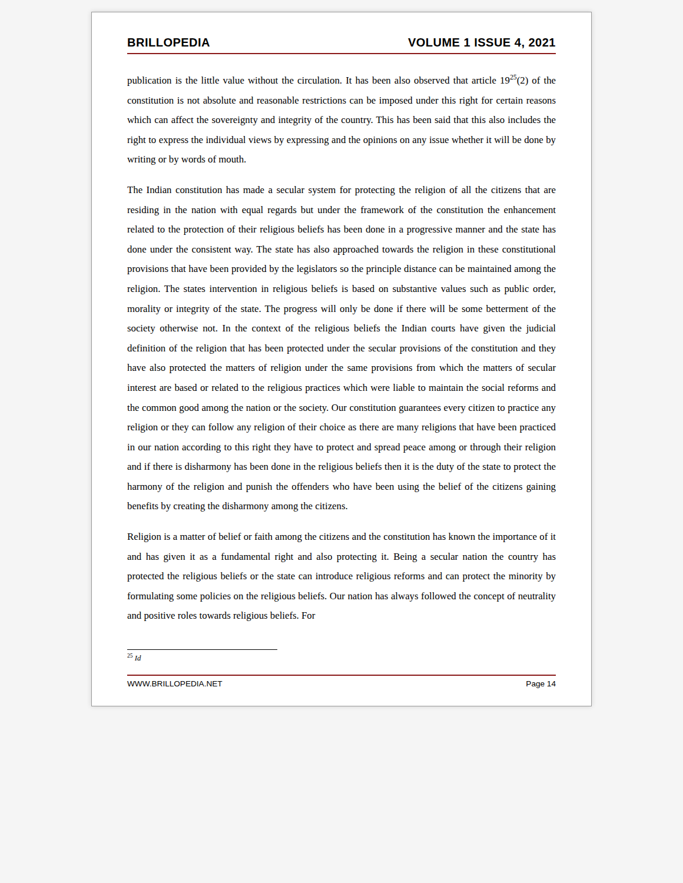BRILLOPEDIA VOLUME 1 ISSUE 4, 2021
publication is the little value without the circulation. It has been also observed that article 1925(2) of the constitution is not absolute and reasonable restrictions can be imposed under this right for certain reasons which can affect the sovereignty and integrity of the country. This has been said that this also includes the right to express the individual views by expressing and the opinions on any issue whether it will be done by writing or by words of mouth.
The Indian constitution has made a secular system for protecting the religion of all the citizens that are residing in the nation with equal regards but under the framework of the constitution the enhancement related to the protection of their religious beliefs has been done in a progressive manner and the state has done under the consistent way. The state has also approached towards the religion in these constitutional provisions that have been provided by the legislators so the principle distance can be maintained among the religion. The states intervention in religious beliefs is based on substantive values such as public order, morality or integrity of the state. The progress will only be done if there will be some betterment of the society otherwise not. In the context of the religious beliefs the Indian courts have given the judicial definition of the religion that has been protected under the secular provisions of the constitution and they have also protected the matters of religion under the same provisions from which the matters of secular interest are based or related to the religious practices which were liable to maintain the social reforms and the common good among the nation or the society. Our constitution guarantees every citizen to practice any religion or they can follow any religion of their choice as there are many religions that have been practiced in our nation according to this right they have to protect and spread peace among or through their religion and if there is disharmony has been done in the religious beliefs then it is the duty of the state to protect the harmony of the religion and punish the offenders who have been using the belief of the citizens gaining benefits by creating the disharmony among the citizens.
Religion is a matter of belief or faith among the citizens and the constitution has known the importance of it and has given it as a fundamental right and also protecting it. Being a secular nation the country has protected the religious beliefs or the state can introduce religious reforms and can protect the minority by formulating some policies on the religious beliefs. Our nation has always followed the concept of neutrality and positive roles towards religious beliefs. For
25 Id
WWW.BRILLOPEDIA.NET Page 14